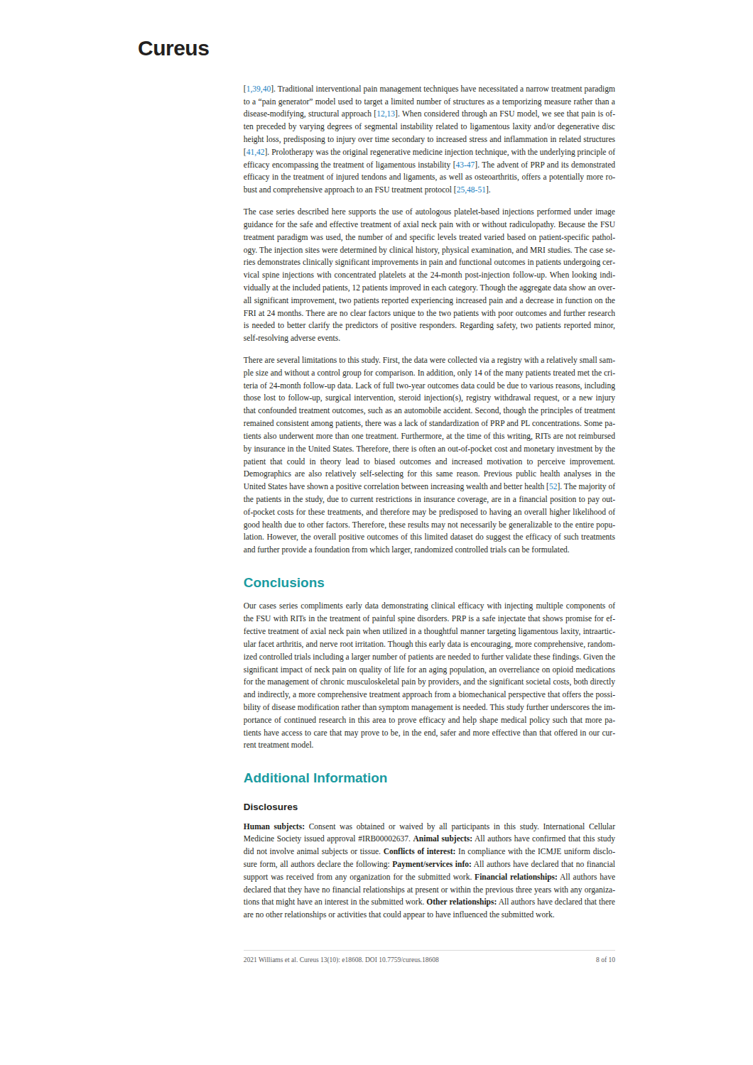Cureus
[1,39,40]. Traditional interventional pain management techniques have necessitated a narrow treatment paradigm to a “pain generator” model used to target a limited number of structures as a temporizing measure rather than a disease-modifying, structural approach [12,13]. When considered through an FSU model, we see that pain is often preceded by varying degrees of segmental instability related to ligamentous laxity and/or degenerative disc height loss, predisposing to injury over time secondary to increased stress and inflammation in related structures [41,42]. Prolotherapy was the original regenerative medicine injection technique, with the underlying principle of efficacy encompassing the treatment of ligamentous instability [43-47]. The advent of PRP and its demonstrated efficacy in the treatment of injured tendons and ligaments, as well as osteoarthritis, offers a potentially more robust and comprehensive approach to an FSU treatment protocol [25,48-51].
The case series described here supports the use of autologous platelet-based injections performed under image guidance for the safe and effective treatment of axial neck pain with or without radiculopathy. Because the FSU treatment paradigm was used, the number of and specific levels treated varied based on patient-specific pathology. The injection sites were determined by clinical history, physical examination, and MRI studies. The case series demonstrates clinically significant improvements in pain and functional outcomes in patients undergoing cervical spine injections with concentrated platelets at the 24-month post-injection follow-up. When looking individually at the included patients, 12 patients improved in each category. Though the aggregate data show an overall significant improvement, two patients reported experiencing increased pain and a decrease in function on the FRI at 24 months. There are no clear factors unique to the two patients with poor outcomes and further research is needed to better clarify the predictors of positive responders. Regarding safety, two patients reported minor, self-resolving adverse events.
There are several limitations to this study. First, the data were collected via a registry with a relatively small sample size and without a control group for comparison. In addition, only 14 of the many patients treated met the criteria of 24-month follow-up data. Lack of full two-year outcomes data could be due to various reasons, including those lost to follow-up, surgical intervention, steroid injection(s), registry withdrawal request, or a new injury that confounded treatment outcomes, such as an automobile accident. Second, though the principles of treatment remained consistent among patients, there was a lack of standardization of PRP and PL concentrations. Some patients also underwent more than one treatment. Furthermore, at the time of this writing, RITs are not reimbursed by insurance in the United States. Therefore, there is often an out-of-pocket cost and monetary investment by the patient that could in theory lead to biased outcomes and increased motivation to perceive improvement. Demographics are also relatively self-selecting for this same reason. Previous public health analyses in the United States have shown a positive correlation between increasing wealth and better health [52]. The majority of the patients in the study, due to current restrictions in insurance coverage, are in a financial position to pay out-of-pocket costs for these treatments, and therefore may be predisposed to having an overall higher likelihood of good health due to other factors. Therefore, these results may not necessarily be generalizable to the entire population. However, the overall positive outcomes of this limited dataset do suggest the efficacy of such treatments and further provide a foundation from which larger, randomized controlled trials can be formulated.
Conclusions
Our cases series compliments early data demonstrating clinical efficacy with injecting multiple components of the FSU with RITs in the treatment of painful spine disorders. PRP is a safe injectate that shows promise for effective treatment of axial neck pain when utilized in a thoughtful manner targeting ligamentous laxity, intraarticular facet arthritis, and nerve root irritation. Though this early data is encouraging, more comprehensive, randomized controlled trials including a larger number of patients are needed to further validate these findings. Given the significant impact of neck pain on quality of life for an aging population, an overreliance on opioid medications for the management of chronic musculoskeletal pain by providers, and the significant societal costs, both directly and indirectly, a more comprehensive treatment approach from a biomechanical perspective that offers the possibility of disease modification rather than symptom management is needed. This study further underscores the importance of continued research in this area to prove efficacy and help shape medical policy such that more patients have access to care that may prove to be, in the end, safer and more effective than that offered in our current treatment model.
Additional Information
Disclosures
Human subjects: Consent was obtained or waived by all participants in this study. International Cellular Medicine Society issued approval #IRB00002637. Animal subjects: All authors have confirmed that this study did not involve animal subjects or tissue. Conflicts of interest: In compliance with the ICMJE uniform disclosure form, all authors declare the following: Payment/services info: All authors have declared that no financial support was received from any organization for the submitted work. Financial relationships: All authors have declared that they have no financial relationships at present or within the previous three years with any organizations that might have an interest in the submitted work. Other relationships: All authors have declared that there are no other relationships or activities that could appear to have influenced the submitted work.
2021 Williams et al. Cureus 13(10): e18608. DOI 10.7759/cureus.18608
8 of 10